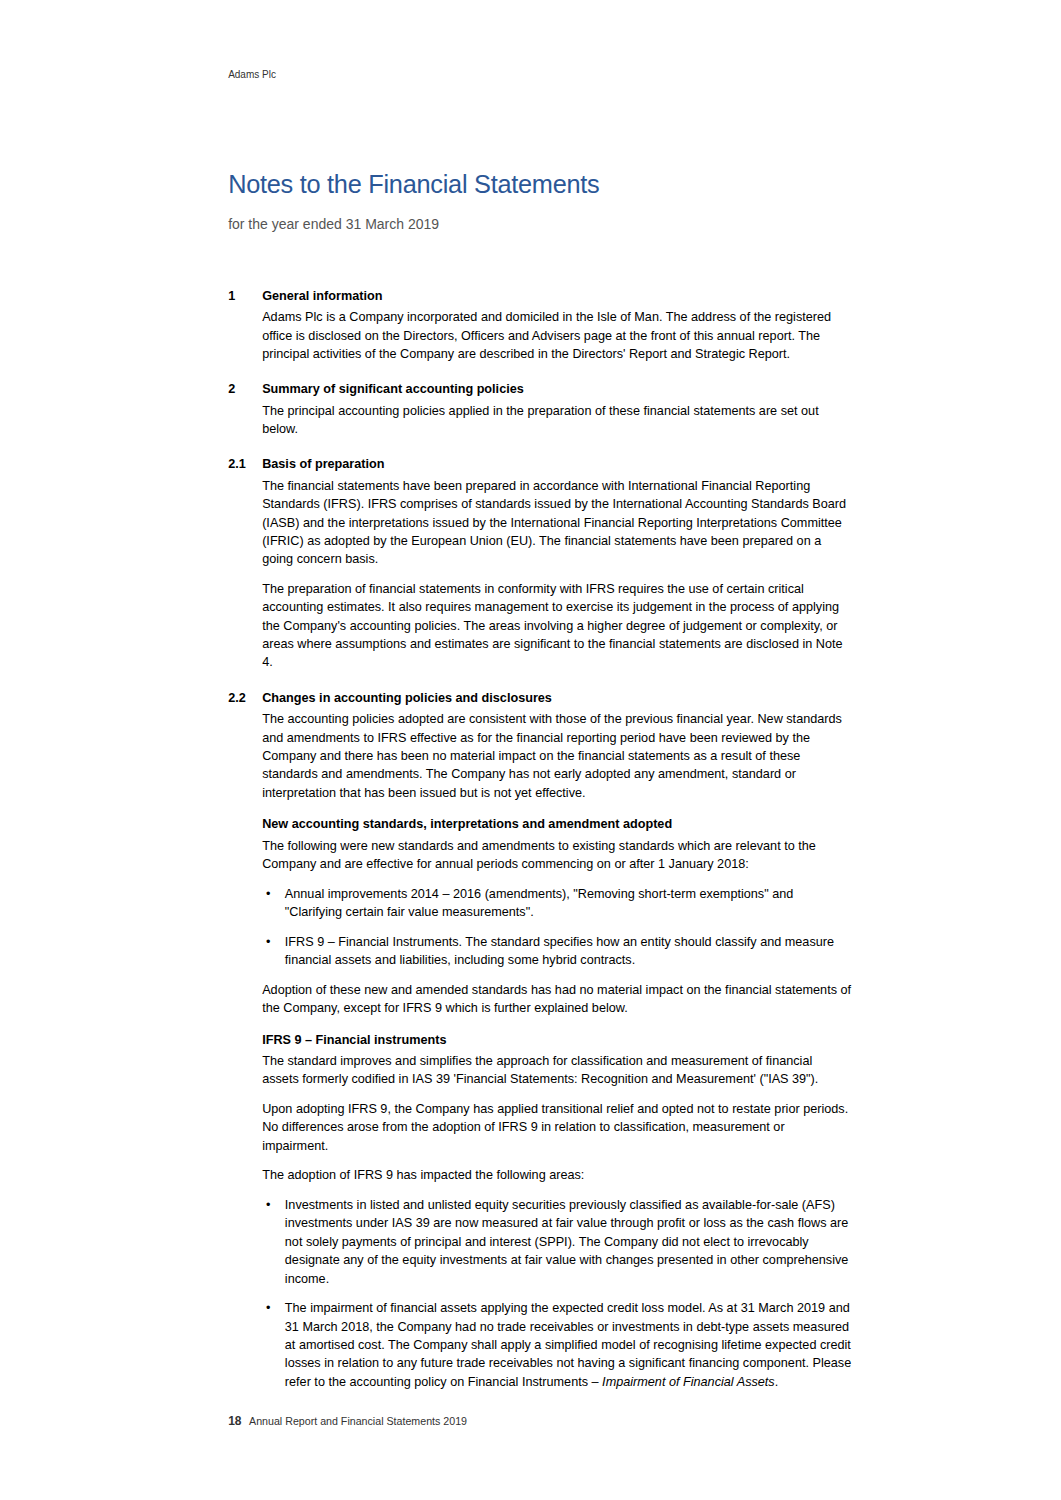Adams Plc
Notes to the Financial Statements
for the year ended 31 March 2019
1
General information
Adams Plc is a Company incorporated and domiciled in the Isle of Man. The address of the registered office is disclosed on the Directors, Officers and Advisers page at the front of this annual report. The principal activities of the Company are described in the Directors' Report and Strategic Report.
2
Summary of significant accounting policies
The principal accounting policies applied in the preparation of these financial statements are set out below.
2.1
Basis of preparation
The financial statements have been prepared in accordance with International Financial Reporting Standards (IFRS). IFRS comprises of standards issued by the International Accounting Standards Board (IASB) and the interpretations issued by the International Financial Reporting Interpretations Committee (IFRIC) as adopted by the European Union (EU). The financial statements have been prepared on a going concern basis.
The preparation of financial statements in conformity with IFRS requires the use of certain critical accounting estimates. It also requires management to exercise its judgement in the process of applying the Company's accounting policies. The areas involving a higher degree of judgement or complexity, or areas where assumptions and estimates are significant to the financial statements are disclosed in Note 4.
2.2
Changes in accounting policies and disclosures
The accounting policies adopted are consistent with those of the previous financial year. New standards and amendments to IFRS effective as for the financial reporting period have been reviewed by the Company and there has been no material impact on the financial statements as a result of these standards and amendments. The Company has not early adopted any amendment, standard or interpretation that has been issued but is not yet effective.
New accounting standards, interpretations and amendment adopted
The following were new standards and amendments to existing standards which are relevant to the Company and are effective for annual periods commencing on or after 1 January 2018:
Annual improvements 2014 – 2016 (amendments), "Removing short-term exemptions" and "Clarifying certain fair value measurements".
IFRS 9 – Financial Instruments. The standard specifies how an entity should classify and measure financial assets and liabilities, including some hybrid contracts.
Adoption of these new and amended standards has had no material impact on the financial statements of the Company, except for IFRS 9 which is further explained below.
IFRS 9 – Financial instruments
The standard improves and simplifies the approach for classification and measurement of financial assets formerly codified in IAS 39 'Financial Statements: Recognition and Measurement' ("IAS 39").
Upon adopting IFRS 9, the Company has applied transitional relief and opted not to restate prior periods. No differences arose from the adoption of IFRS 9 in relation to classification, measurement or impairment.
The adoption of IFRS 9 has impacted the following areas:
Investments in listed and unlisted equity securities previously classified as available-for-sale (AFS) investments under IAS 39 are now measured at fair value through profit or loss as the cash flows are not solely payments of principal and interest (SPPI). The Company did not elect to irrevocably designate any of the equity investments at fair value with changes presented in other comprehensive income.
The impairment of financial assets applying the expected credit loss model. As at 31 March 2019 and 31 March 2018, the Company had no trade receivables or investments in debt-type assets measured at amortised cost. The Company shall apply a simplified model of recognising lifetime expected credit losses in relation to any future trade receivables not having a significant financing component. Please refer to the accounting policy on Financial Instruments – Impairment of Financial Assets.
18 Annual Report and Financial Statements 2019